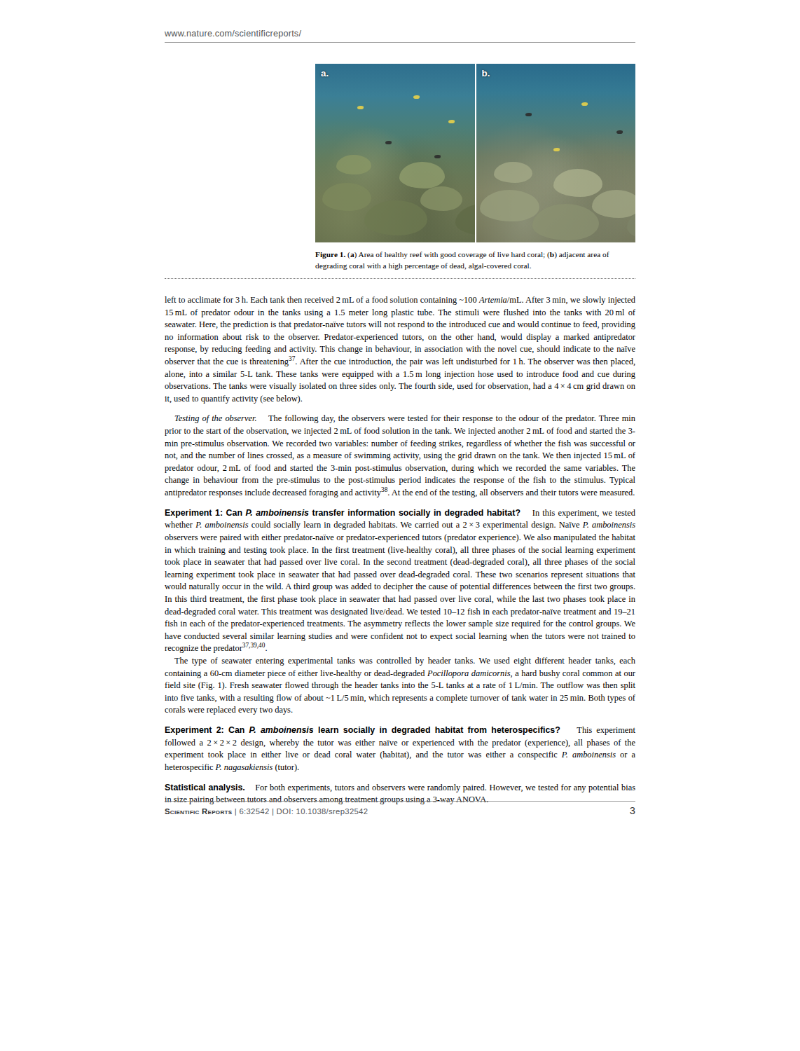www.nature.com/scientificreports/
a.
b.
Figure 1. (a) Area of healthy reef with good coverage of live hard coral; (b) adjacent area of degrading coral with a high percentage of dead, algal-covered coral.
left to acclimate for 3 h. Each tank then received 2 mL of a food solution containing ~100 Artemia/mL. After 3 min, we slowly injected 15 mL of predator odour in the tanks using a 1.5 meter long plastic tube. The stimuli were flushed into the tanks with 20 ml of seawater. Here, the prediction is that predator-naïve tutors will not respond to the introduced cue and would continue to feed, providing no information about risk to the observer. Predator-experienced tutors, on the other hand, would display a marked antipredator response, by reducing feeding and activity. This change in behaviour, in association with the novel cue, should indicate to the naïve observer that the cue is threatening37. After the cue introduction, the pair was left undisturbed for 1 h. The observer was then placed, alone, into a similar 5-L tank. These tanks were equipped with a 1.5 m long injection hose used to introduce food and cue during observations. The tanks were visually isolated on three sides only. The fourth side, used for observation, had a 4 × 4 cm grid drawn on it, used to quantify activity (see below).
Testing of the observer. The following day, the observers were tested for their response to the odour of the predator. Three min prior to the start of the observation, we injected 2 mL of food solution in the tank. We injected another 2 mL of food and started the 3-min pre-stimulus observation. We recorded two variables: number of feeding strikes, regardless of whether the fish was successful or not, and the number of lines crossed, as a measure of swimming activity, using the grid drawn on the tank. We then injected 15 mL of predator odour, 2 mL of food and started the 3-min post-stimulus observation, during which we recorded the same variables. The change in behaviour from the pre-stimulus to the post-stimulus period indicates the response of the fish to the stimulus. Typical antipredator responses include decreased foraging and activity38. At the end of the testing, all observers and their tutors were measured.
Experiment 1: Can P. amboinensis transfer information socially in degraded habitat? In this experiment, we tested whether P. amboinensis could socially learn in degraded habitats. We carried out a 2 × 3 experimental design. Naïve P. amboinensis observers were paired with either predator-naïve or predator-experienced tutors (predator experience). We also manipulated the habitat in which training and testing took place. In the first treatment (live-healthy coral), all three phases of the social learning experiment took place in seawater that had passed over live coral. In the second treatment (dead-degraded coral), all three phases of the social learning experiment took place in seawater that had passed over dead-degraded coral. These two scenarios represent situations that would naturally occur in the wild. A third group was added to decipher the cause of potential differences between the first two groups. In this third treatment, the first phase took place in seawater that had passed over live coral, while the last two phases took place in dead-degraded coral water. This treatment was designated live/dead. We tested 10–12 fish in each predator-naïve treatment and 19–21 fish in each of the predator-experienced treatments. The asymmetry reflects the lower sample size required for the control groups. We have conducted several similar learning studies and were confident not to expect social learning when the tutors were not trained to recognize the predator37,39,40.
The type of seawater entering experimental tanks was controlled by header tanks. We used eight different header tanks, each containing a 60-cm diameter piece of either live-healthy or dead-degraded Pocillopora damicornis, a hard bushy coral common at our field site (Fig. 1). Fresh seawater flowed through the header tanks into the 5-L tanks at a rate of 1 L/min. The outflow was then split into five tanks, with a resulting flow of about ~1 L/5 min, which represents a complete turnover of tank water in 25 min. Both types of corals were replaced every two days.
Experiment 2: Can P. amboinensis learn socially in degraded habitat from heterospecifics? This experiment followed a 2 × 2 × 2 design, whereby the tutor was either naïve or experienced with the predator (experience), all phases of the experiment took place in either live or dead coral water (habitat), and the tutor was either a conspecific P. amboinensis or a heterospecific P. nagasakiensis (tutor).
Statistical analysis. For both experiments, tutors and observers were randomly paired. However, we tested for any potential bias in size pairing between tutors and observers among treatment groups using a 3-way ANOVA.
Scientific Reports | 6:32542 | DOI: 10.1038/srep32542
3